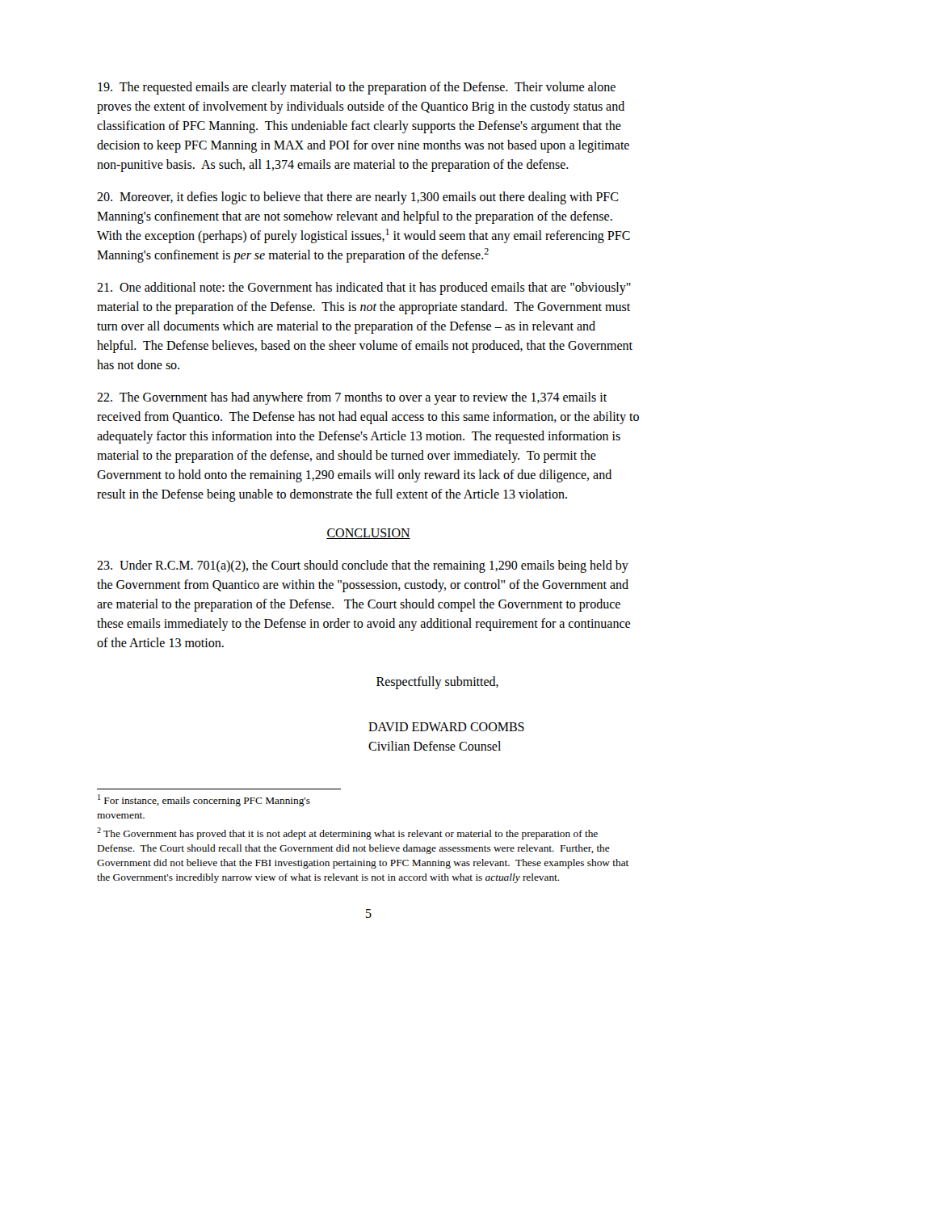19. The requested emails are clearly material to the preparation of the Defense. Their volume alone proves the extent of involvement by individuals outside of the Quantico Brig in the custody status and classification of PFC Manning. This undeniable fact clearly supports the Defense's argument that the decision to keep PFC Manning in MAX and POI for over nine months was not based upon a legitimate non-punitive basis. As such, all 1,374 emails are material to the preparation of the defense.
20. Moreover, it defies logic to believe that there are nearly 1,300 emails out there dealing with PFC Manning's confinement that are not somehow relevant and helpful to the preparation of the defense. With the exception (perhaps) of purely logistical issues,1 it would seem that any email referencing PFC Manning's confinement is per se material to the preparation of the defense.2
21. One additional note: the Government has indicated that it has produced emails that are "obviously" material to the preparation of the Defense. This is not the appropriate standard. The Government must turn over all documents which are material to the preparation of the Defense – as in relevant and helpful. The Defense believes, based on the sheer volume of emails not produced, that the Government has not done so.
22. The Government has had anywhere from 7 months to over a year to review the 1,374 emails it received from Quantico. The Defense has not had equal access to this same information, or the ability to adequately factor this information into the Defense's Article 13 motion. The requested information is material to the preparation of the defense, and should be turned over immediately. To permit the Government to hold onto the remaining 1,290 emails will only reward its lack of due diligence, and result in the Defense being unable to demonstrate the full extent of the Article 13 violation.
CONCLUSION
23. Under R.C.M. 701(a)(2), the Court should conclude that the remaining 1,290 emails being held by the Government from Quantico are within the "possession, custody, or control" of the Government and are material to the preparation of the Defense. The Court should compel the Government to produce these emails immediately to the Defense in order to avoid any additional requirement for a continuance of the Article 13 motion.
Respectfully submitted,
DAVID EDWARD COOMBS
Civilian Defense Counsel
1 For instance, emails concerning PFC Manning's movement.
2 The Government has proved that it is not adept at determining what is relevant or material to the preparation of the Defense. The Court should recall that the Government did not believe damage assessments were relevant. Further, the Government did not believe that the FBI investigation pertaining to PFC Manning was relevant. These examples show that the Government's incredibly narrow view of what is relevant is not in accord with what is actually relevant.
5